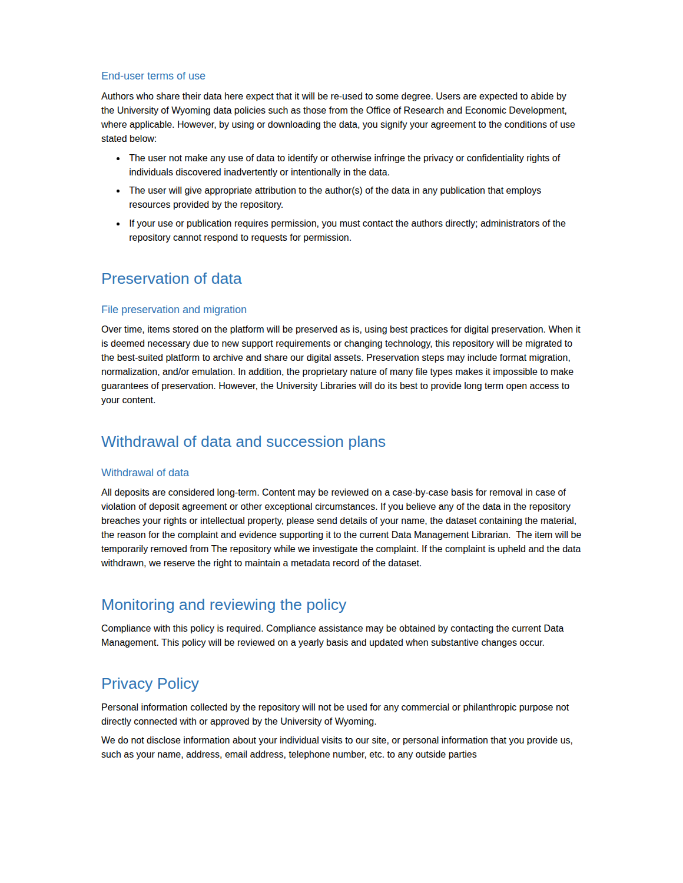End-user terms of use
Authors who share their data here expect that it will be re-used to some degree. Users are expected to abide by the University of Wyoming data policies such as those from the Office of Research and Economic Development, where applicable. However, by using or downloading the data, you signify your agreement to the conditions of use stated below:
The user not make any use of data to identify or otherwise infringe the privacy or confidentiality rights of individuals discovered inadvertently or intentionally in the data.
The user will give appropriate attribution to the author(s) of the data in any publication that employs resources provided by the repository.
If your use or publication requires permission, you must contact the authors directly; administrators of the repository cannot respond to requests for permission.
Preservation of data
File preservation and migration
Over time, items stored on the platform will be preserved as is, using best practices for digital preservation. When it is deemed necessary due to new support requirements or changing technology, this repository will be migrated to the best-suited platform to archive and share our digital assets. Preservation steps may include format migration, normalization, and/or emulation. In addition, the proprietary nature of many file types makes it impossible to make guarantees of preservation. However, the University Libraries will do its best to provide long term open access to your content.
Withdrawal of data and succession plans
Withdrawal of data
All deposits are considered long-term. Content may be reviewed on a case-by-case basis for removal in case of violation of deposit agreement or other exceptional circumstances. If you believe any of the data in the repository breaches your rights or intellectual property, please send details of your name, the dataset containing the material, the reason for the complaint and evidence supporting it to the current Data Management Librarian. The item will be temporarily removed from The repository while we investigate the complaint. If the complaint is upheld and the data withdrawn, we reserve the right to maintain a metadata record of the dataset.
Monitoring and reviewing the policy
Compliance with this policy is required. Compliance assistance may be obtained by contacting the current Data Management. This policy will be reviewed on a yearly basis and updated when substantive changes occur.
Privacy Policy
Personal information collected by the repository will not be used for any commercial or philanthropic purpose not directly connected with or approved by the University of Wyoming.
We do not disclose information about your individual visits to our site, or personal information that you provide us, such as your name, address, email address, telephone number, etc. to any outside parties